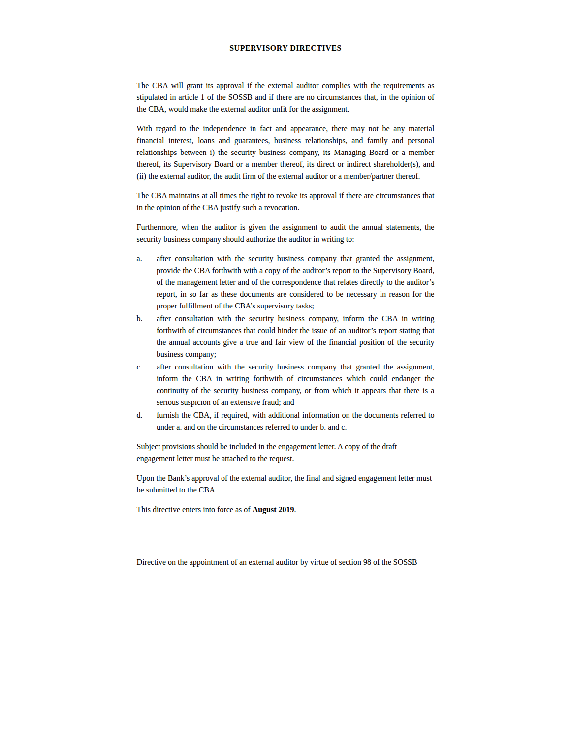SUPERVISORY DIRECTIVES
The CBA will grant its approval if the external auditor complies with the requirements as stipulated in article 1 of the SOSSB and if there are no circumstances that, in the opinion of the CBA, would make the external auditor unfit for the assignment.
With regard to the independence in fact and appearance, there may not be any material financial interest, loans and guarantees, business relationships, and family and personal relationships between i) the security business company, its Managing Board or a member thereof, its Supervisory Board or a member thereof, its direct or indirect shareholder(s), and (ii) the external auditor, the audit firm of the external auditor or a member/partner thereof.
The CBA maintains at all times the right to revoke its approval if there are circumstances that in the opinion of the CBA justify such a revocation.
Furthermore, when the auditor is given the assignment to audit the annual statements, the security business company should authorize the auditor in writing to:
a. after consultation with the security business company that granted the assignment, provide the CBA forthwith with a copy of the auditor’s report to the Supervisory Board, of the management letter and of the correspondence that relates directly to the auditor’s report, in so far as these documents are considered to be necessary in reason for the proper fulfillment of the CBA’s supervisory tasks;
b. after consultation with the security business company, inform the CBA in writing forthwith of circumstances that could hinder the issue of an auditor’s report stating that the annual accounts give a true and fair view of the financial position of the security business company;
c. after consultation with the security business company that granted the assignment, inform the CBA in writing forthwith of circumstances which could endanger the continuity of the security business company, or from which it appears that there is a serious suspicion of an extensive fraud; and
d. furnish the CBA, if required, with additional information on the documents referred to under a. and on the circumstances referred to under b. and c.
Subject provisions should be included in the engagement letter. A copy of the draft engagement letter must be attached to the request.
Upon the Bank’s approval of the external auditor, the final and signed engagement letter must be submitted to the CBA.
This directive enters into force as of August 2019.
Directive on the appointment of an external auditor by virtue of section 98 of the SOSSB